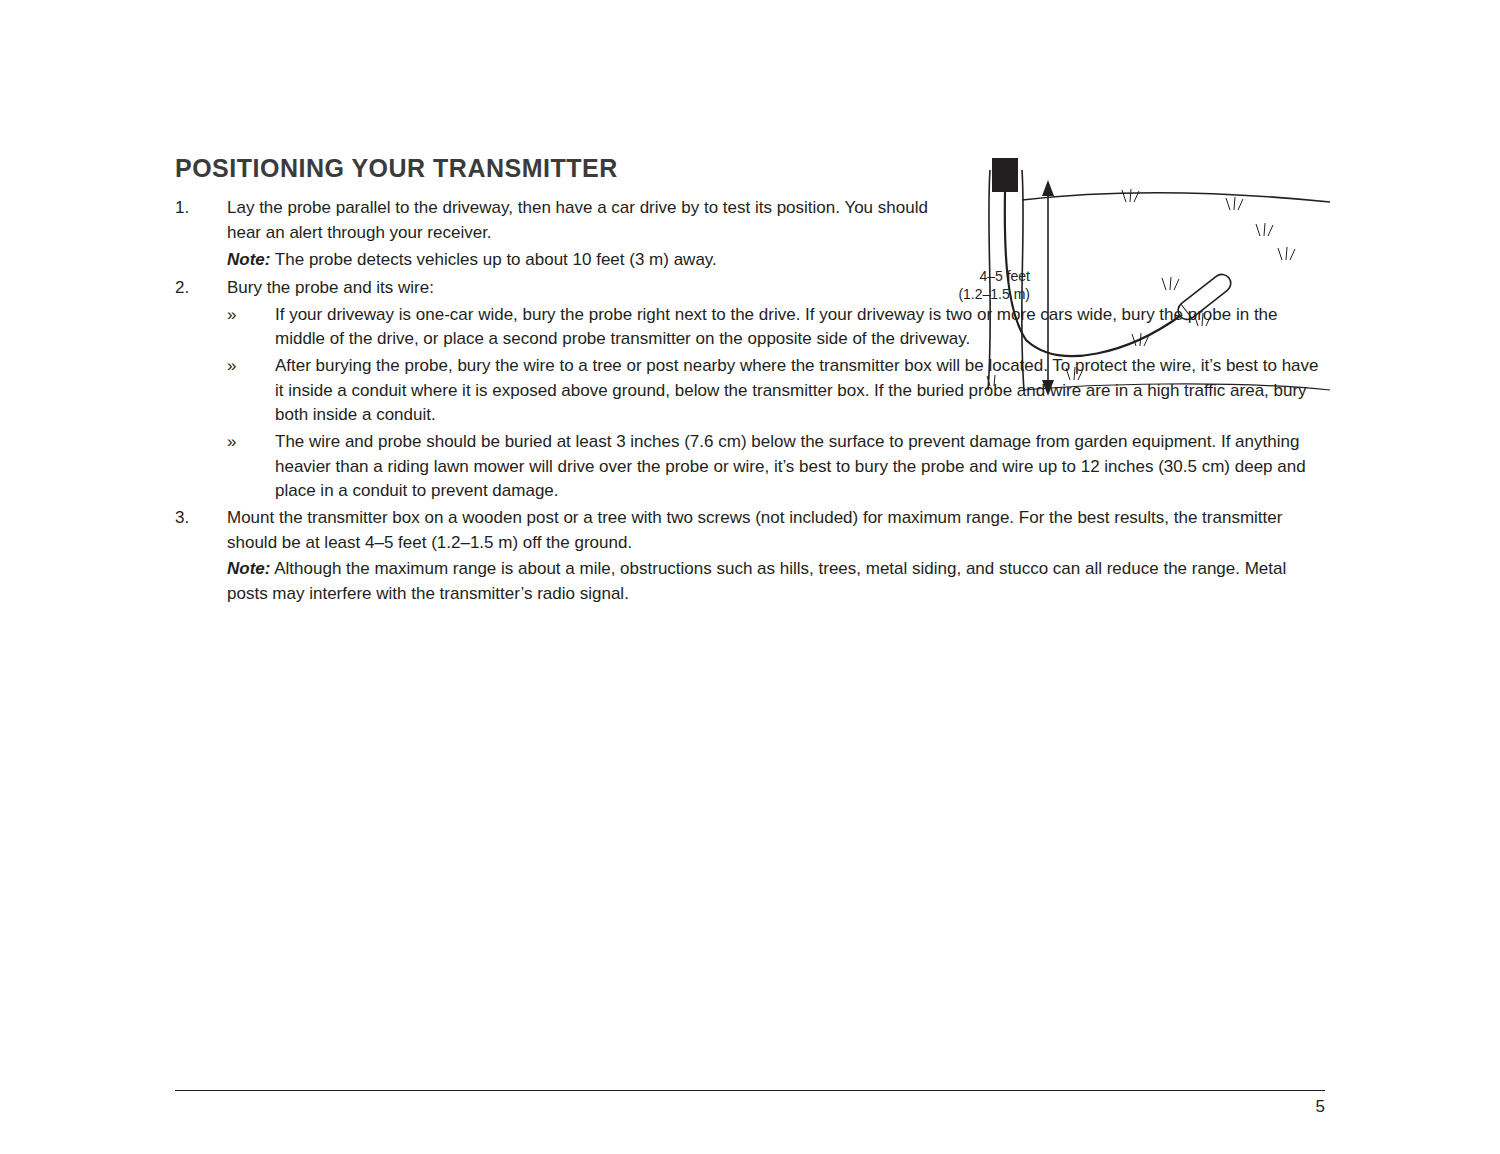4–5 feet
(1.2–1.5 m)
POSITIONING YOUR TRANSMITTER
Lay the probe parallel to the driveway, then have a car drive by to test its position. You should hear an alert through your receiver.
Note: The probe detects vehicles up to about 10 feet (3 m) away.
Bury the probe and its wire:
If your driveway is one-car wide, bury the probe right next to the drive. If your driveway is two or more cars wide, bury the probe in the middle of the drive, or place a second probe transmitter on the opposite side of the driveway.
After burying the probe, bury the wire to a tree or post nearby where the transmitter box will be located. To protect the wire, it’s best to have it inside a conduit where it is exposed above ground, below the transmitter box. If the buried probe and wire are in a high traffic area, bury both inside a conduit.
The wire and probe should be buried at least 3 inches (7.6 cm) below the surface to prevent damage from garden equipment. If anything heavier than a riding lawn mower will drive over the probe or wire, it’s best to bury the probe and wire up to 12 inches (30.5 cm) deep and place in a conduit to prevent damage.
Mount the transmitter box on a wooden post or a tree with two screws (not included) for maximum range. For the best results, the transmitter should be at least 4–5 feet (1.2–1.5 m) off the ground.
Note: Although the maximum range is about a mile, obstructions such as hills, trees, metal siding, and stucco can all reduce the range. Metal posts may interfere with the transmitter’s radio signal.
5